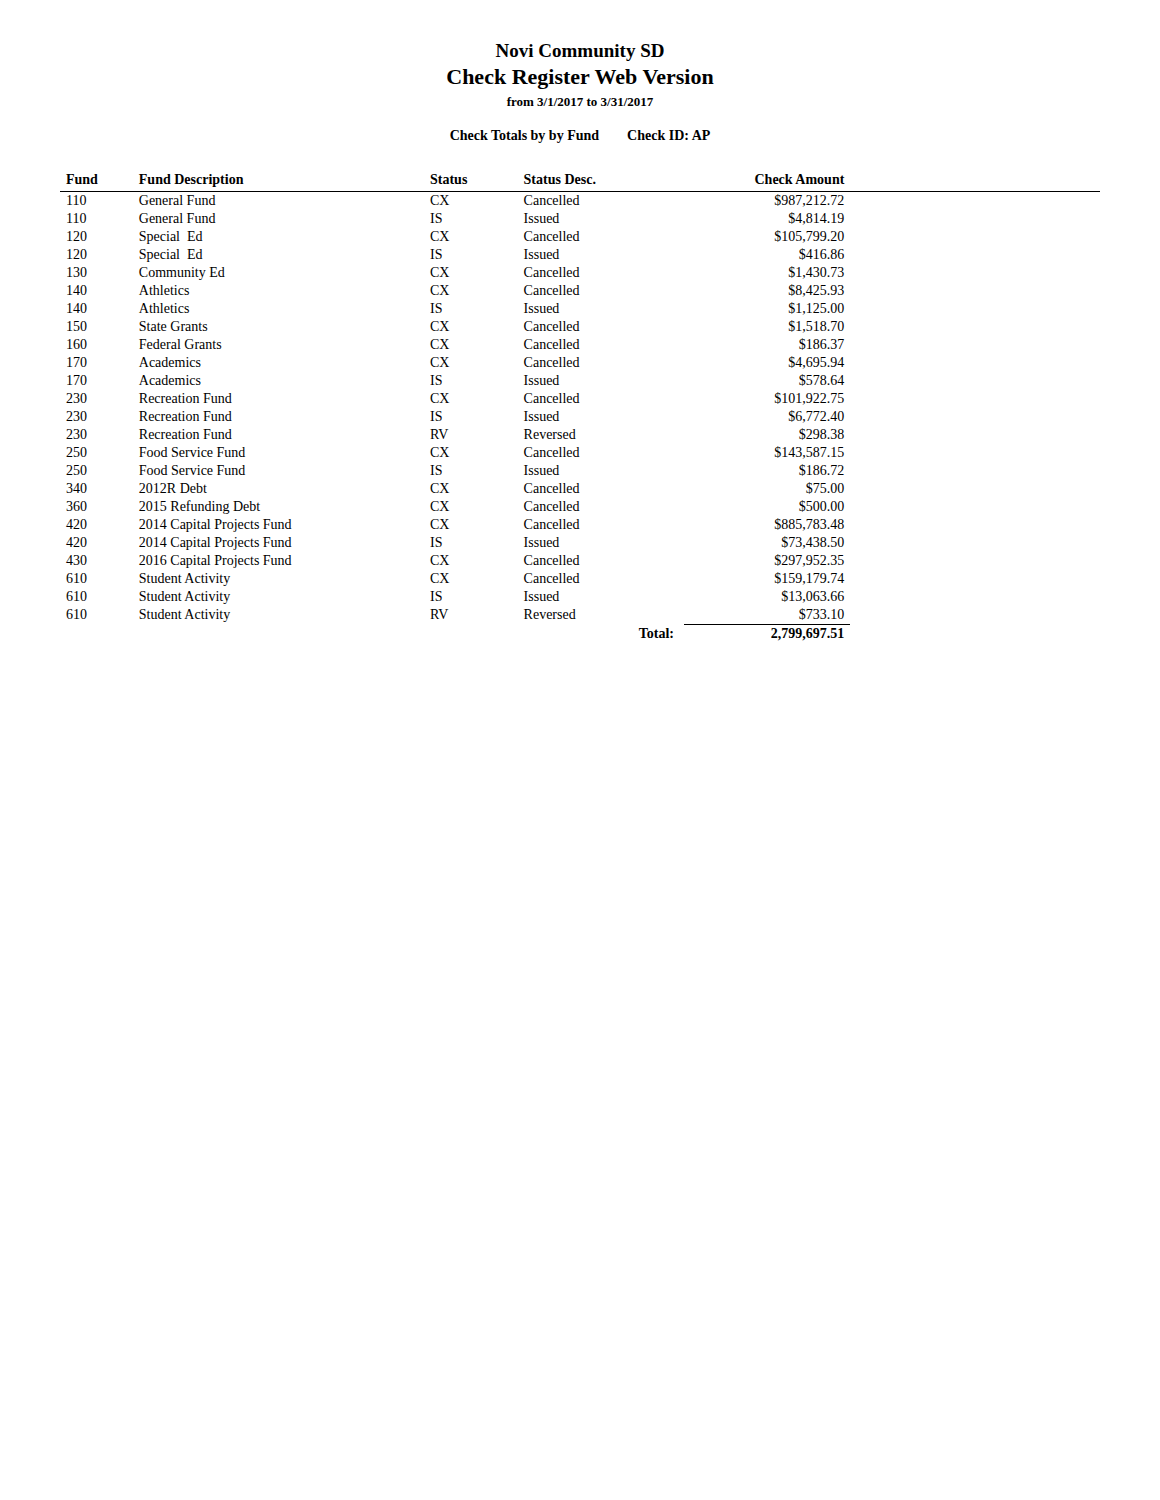Novi Community SD
Check Register Web Version
from 3/1/2017 to 3/31/2017
Check Totals by by Fund Check ID: AP
| Fund | Fund Description | Status | Status Desc. | Check Amount | |
| --- | --- | --- | --- | --- | --- |
| 110 | General Fund | CX | Cancelled | $987,212.72 | |
| 110 | General Fund | IS | Issued | $4,814.19 | |
| 120 | Special Ed | CX | Cancelled | $105,799.20 | |
| 120 | Special Ed | IS | Issued | $416.86 | |
| 130 | Community Ed | CX | Cancelled | $1,430.73 | |
| 140 | Athletics | CX | Cancelled | $8,425.93 | |
| 140 | Athletics | IS | Issued | $1,125.00 | |
| 150 | State Grants | CX | Cancelled | $1,518.70 | |
| 160 | Federal Grants | CX | Cancelled | $186.37 | |
| 170 | Academics | CX | Cancelled | $4,695.94 | |
| 170 | Academics | IS | Issued | $578.64 | |
| 230 | Recreation Fund | CX | Cancelled | $101,922.75 | |
| 230 | Recreation Fund | IS | Issued | $6,772.40 | |
| 230 | Recreation Fund | RV | Reversed | $298.38 | |
| 250 | Food Service Fund | CX | Cancelled | $143,587.15 | |
| 250 | Food Service Fund | IS | Issued | $186.72 | |
| 340 | 2012R Debt | CX | Cancelled | $75.00 | |
| 360 | 2015 Refunding Debt | CX | Cancelled | $500.00 | |
| 420 | 2014 Capital Projects Fund | CX | Cancelled | $885,783.48 | |
| 420 | 2014 Capital Projects Fund | IS | Issued | $73,438.50 | |
| 430 | 2016 Capital Projects Fund | CX | Cancelled | $297,952.35 | |
| 610 | Student Activity | CX | Cancelled | $159,179.74 | |
| 610 | Student Activity | IS | Issued | $13,063.66 | |
| 610 | Student Activity | RV | Reversed | $733.10 | |
| | | | Total: | 2,799,697.51 | |